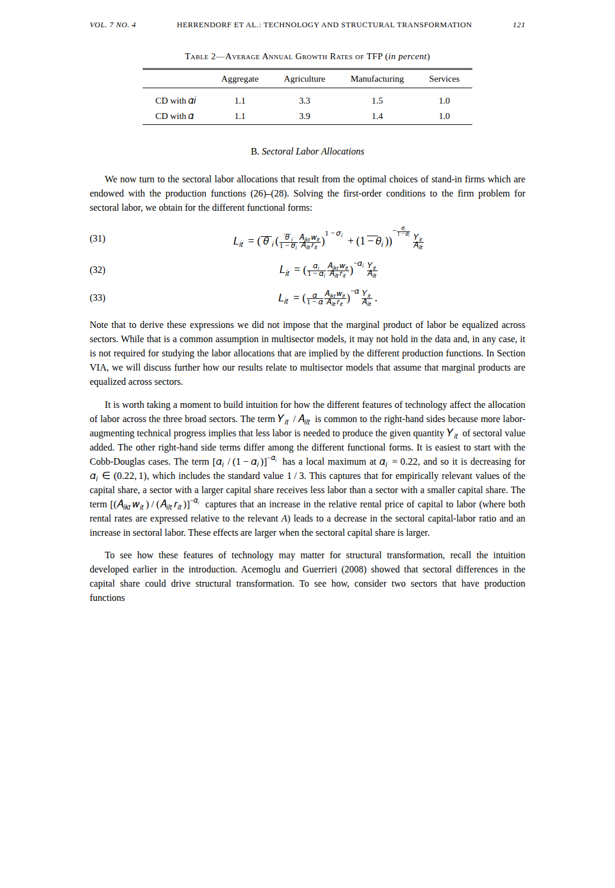VOL. 7 NO. 4 Herrendorf et al.: Technology and Structural Transformation 121
Table 2—Average Annual Growth Rates of TFP ( in percent )
| | Aggregate | Agriculture | Manufacturing | Services |
| --- | --- | --- | --- | --- |
| CD with α i | 1.1 | 3.3 | 1.5 | 1.0 |
| CD with α | 1.1 | 3.9 | 1.4 | 1.0 |
B. Sectoral Labor Allocations
We now turn to the sectoral labor allocations that result from the optimal choices of stand-in firms which are endowed with the production functions (26)–(28). Solving the first-order conditions to the firm problem for sectoral labor, we obtain for the different functional forms:
(31) Lit = ( θ―i ( θ―i 1−θi Aiktwit Ailtrit ) 1−σi + (1−θi) ― ) − σi 1−σi Yit Ailt
(32) Lit = ( αi 1−αi Aiktwit Ailtrit ) −αi Yit Ailt
(33) Lit = ( α 1−α Aiktwit Ailtrit ) −α Yit Ailt .
Note that to derive these expressions we did not impose that the marginal product of labor be equalized across sectors. While that is a common assumption in multisector models, it may not hold in the data and, in any case, it is not required for studying the labor allocations that are implied by the different production functions. In Section VIA, we will discuss further how our results relate to multisector models that assume that marginal products are equalized across sectors.
It is worth taking a moment to build intuition for how the different features of technology affect the allocation of labor across the three broad sectors. The term Yit/Ailt is common to the right-hand sides because more labor-augmenting technical progress implies that less labor is needed to produce the given quantity Yit of sectoral value added. The other right-hand side terms differ among the different functional forms. It is easiest to start with the Cobb-Douglas cases. The term [αi/(1−αi)]−αi has a local maximum at αi=0.22, and so it is decreasing for αi∈(0.22,1), which includes the standard value 1/3. This captures that for empirically relevant values of the capital share, a sector with a larger capital share receives less labor than a sector with a smaller capital share. The term [(Aiktwit)/(Ailtrit)]−αi captures that an increase in the relative rental price of capital to labor (where both rental rates are expressed relative to the relevant A) leads to a decrease in the sectoral capital-labor ratio and an increase in sectoral labor. These effects are larger when the sectoral capital share is larger.
To see how these features of technology may matter for structural transformation, recall the intuition developed earlier in the introduction. Acemoglu and Guerrieri (2008) showed that sectoral differences in the capital share could drive structural transformation. To see how, consider two sectors that have production functions